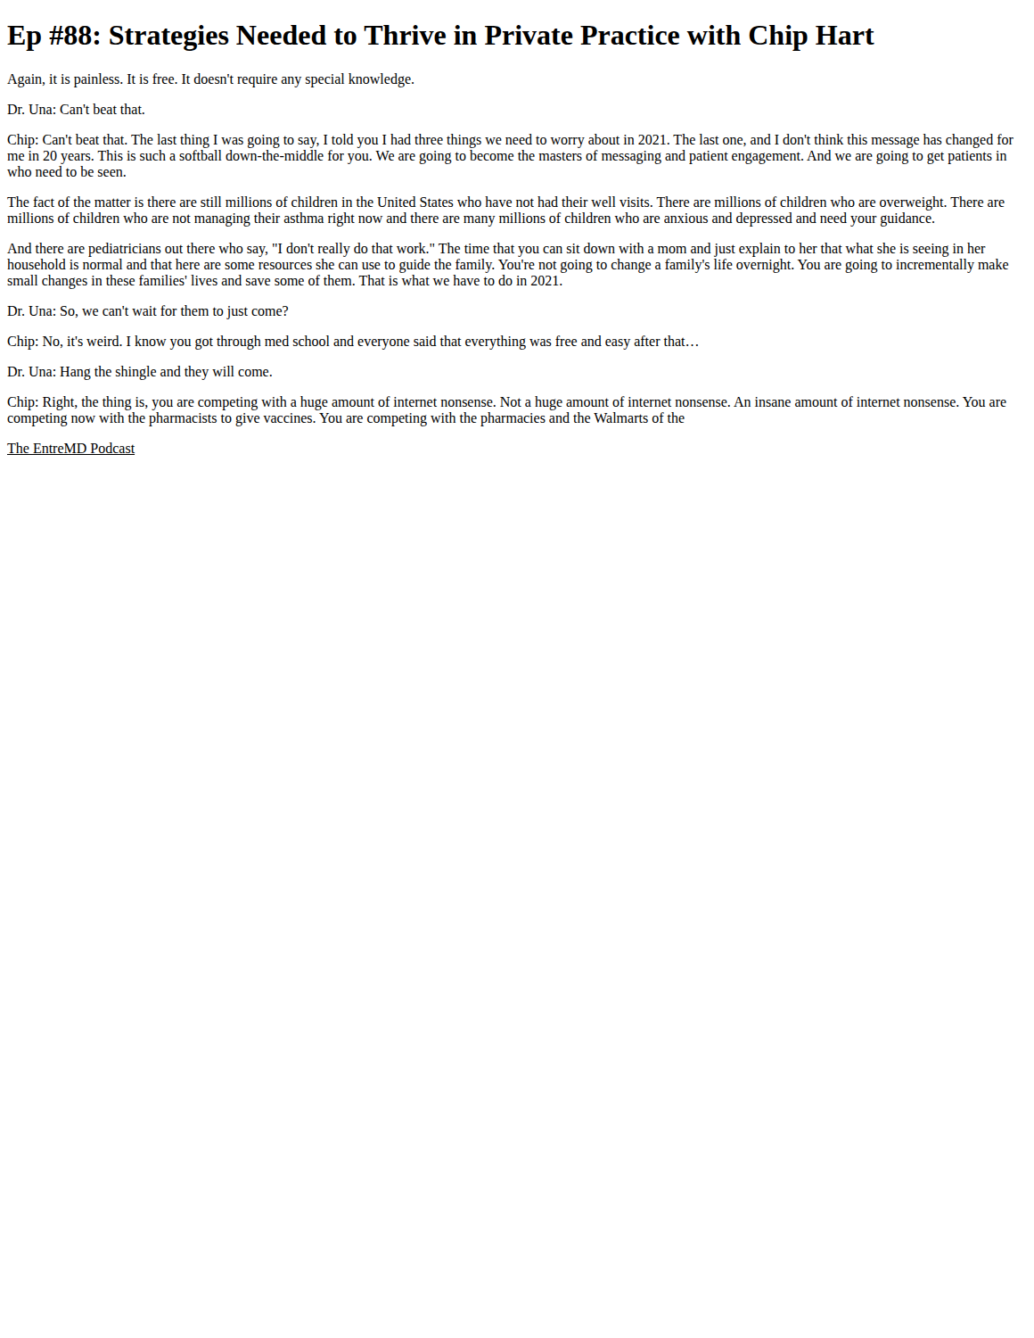Ep #88: Strategies Needed to Thrive in Private Practice with Chip Hart
Again, it is painless. It is free. It doesn't require any special knowledge.
Dr. Una: Can't beat that.
Chip: Can't beat that. The last thing I was going to say, I told you I had three things we need to worry about in 2021. The last one, and I don't think this message has changed for me in 20 years. This is such a softball down-the-middle for you. We are going to become the masters of messaging and patient engagement. And we are going to get patients in who need to be seen.
The fact of the matter is there are still millions of children in the United States who have not had their well visits. There are millions of children who are overweight. There are millions of children who are not managing their asthma right now and there are many millions of children who are anxious and depressed and need your guidance.
And there are pediatricians out there who say, "I don't really do that work." The time that you can sit down with a mom and just explain to her that what she is seeing in her household is normal and that here are some resources she can use to guide the family. You're not going to change a family's life overnight. You are going to incrementally make small changes in these families' lives and save some of them. That is what we have to do in 2021.
Dr. Una: So, we can't wait for them to just come?
Chip: No, it's weird. I know you got through med school and everyone said that everything was free and easy after that…
Dr. Una: Hang the shingle and they will come.
Chip: Right, the thing is, you are competing with a huge amount of internet nonsense. Not a huge amount of internet nonsense. An insane amount of internet nonsense. You are competing now with the pharmacists to give vaccines. You are competing with the pharmacies and the Walmarts of the
The EntreMD Podcast